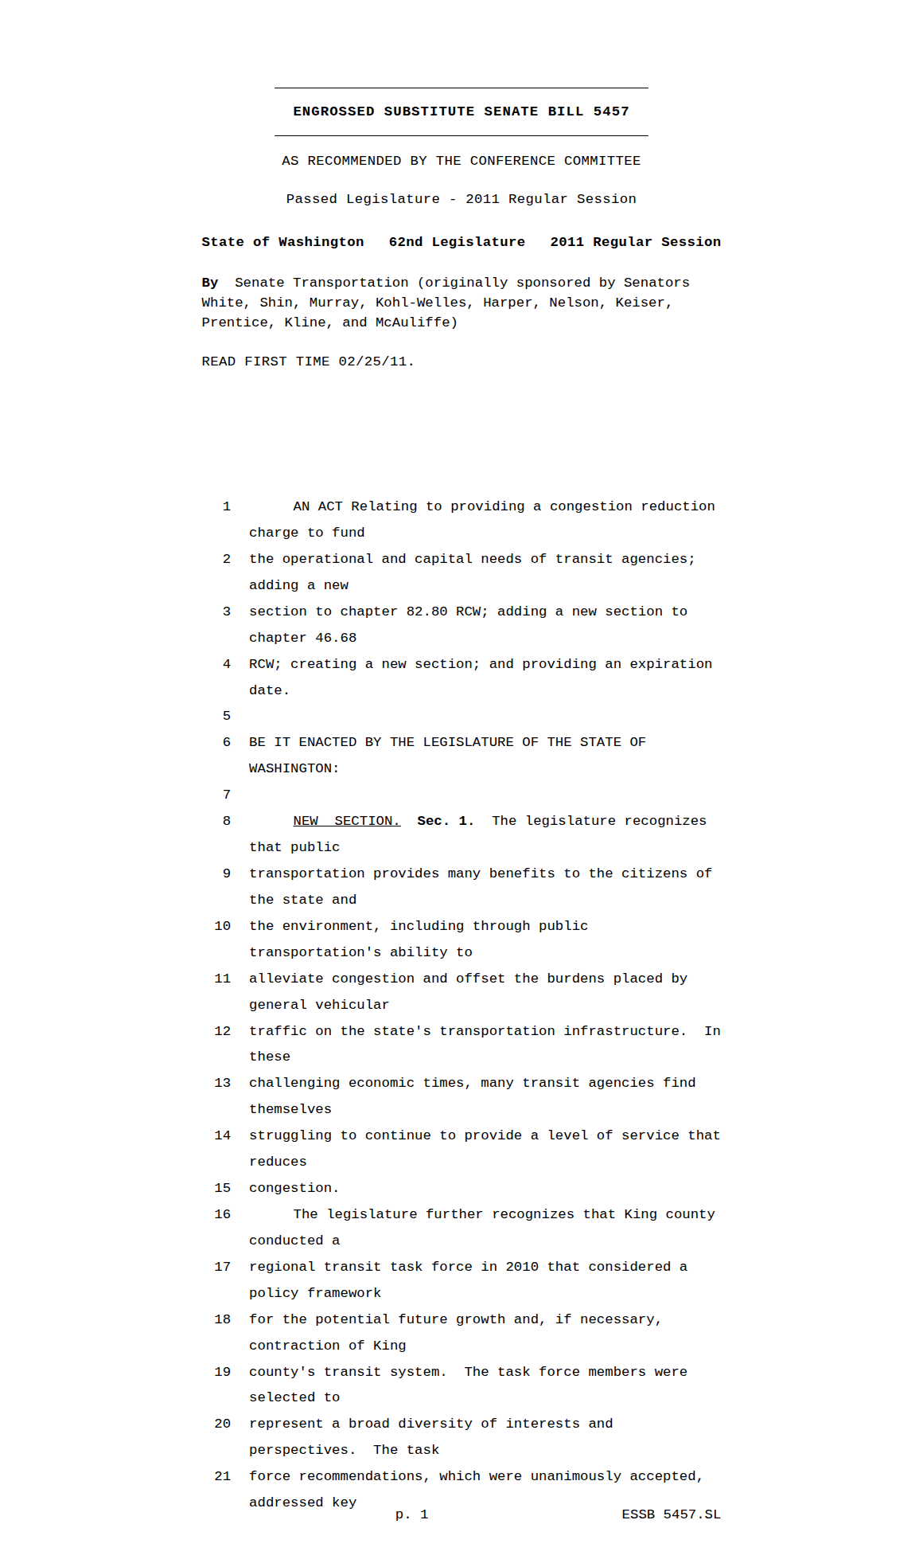ENGROSSED SUBSTITUTE SENATE BILL 5457
AS RECOMMENDED BY THE CONFERENCE COMMITTEE
Passed Legislature - 2011 Regular Session
State of Washington 62nd Legislature 2011 Regular Session
By Senate Transportation (originally sponsored by Senators White, Shin, Murray, Kohl-Welles, Harper, Nelson, Keiser, Prentice, Kline, and McAuliffe)
READ FIRST TIME 02/25/11.
AN ACT Relating to providing a congestion reduction charge to fund
the operational and capital needs of transit agencies; adding a new
section to chapter 82.80 RCW; adding a new section to chapter 46.68
RCW; creating a new section; and providing an expiration date.
BE IT ENACTED BY THE LEGISLATURE OF THE STATE OF WASHINGTON:
NEW SECTION. Sec. 1. The legislature recognizes that public
transportation provides many benefits to the citizens of the state and
the environment, including through public transportation's ability to
alleviate congestion and offset the burdens placed by general vehicular
traffic on the state's transportation infrastructure. In these
challenging economic times, many transit agencies find themselves
struggling to continue to provide a level of service that reduces
congestion.
The legislature further recognizes that King county conducted a
regional transit task force in 2010 that considered a policy framework
for the potential future growth and, if necessary, contraction of King
county's transit system. The task force members were selected to
represent a broad diversity of interests and perspectives. The task
force recommendations, which were unanimously accepted, addressed key
p. 1
ESSB 5457.SL